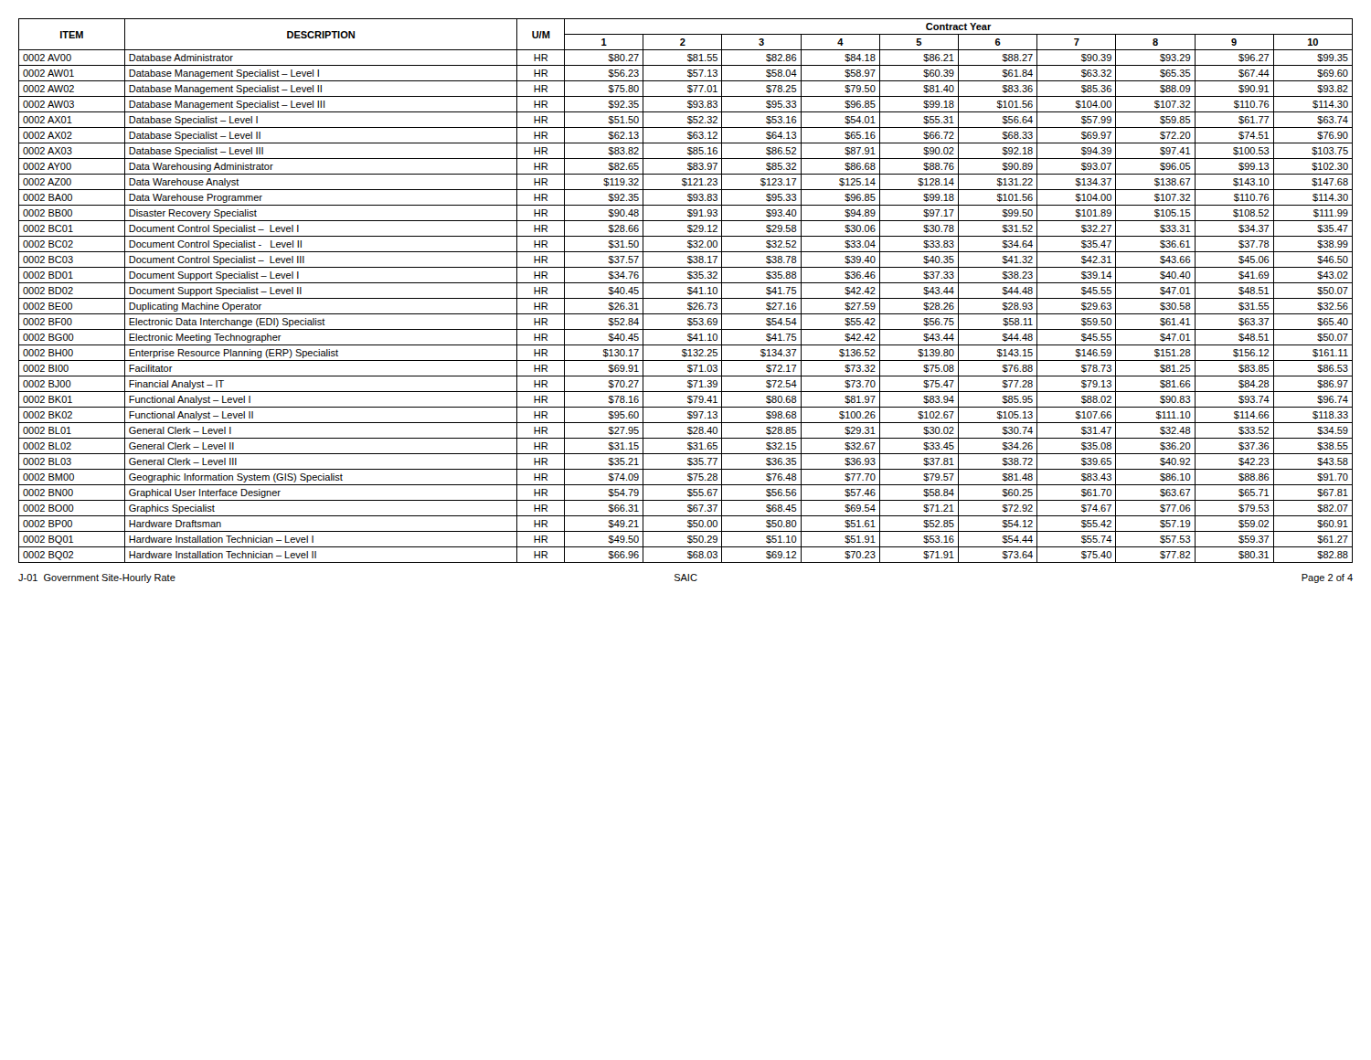| ITEM | DESCRIPTION | U/M | Contract Year |
| --- | --- | --- | --- |
| 1 | 2 | 3 | 4 | 5 | 6 | 7 | 8 | 9 | 10 |
| 0002 AV00 | Database Administrator | HR | $80.27 | $81.55 | $82.86 | $84.18 | $86.21 | $88.27 | $90.39 | $93.29 | $96.27 | $99.35 |
| 0002 AW01 | Database Management Specialist – Level I | HR | $56.23 | $57.13 | $58.04 | $58.97 | $60.39 | $61.84 | $63.32 | $65.35 | $67.44 | $69.60 |
| 0002 AW02 | Database Management Specialist – Level II | HR | $75.80 | $77.01 | $78.25 | $79.50 | $81.40 | $83.36 | $85.36 | $88.09 | $90.91 | $93.82 |
| 0002 AW03 | Database Management Specialist – Level III | HR | $92.35 | $93.83 | $95.33 | $96.85 | $99.18 | $101.56 | $104.00 | $107.32 | $110.76 | $114.30 |
| 0002 AX01 | Database Specialist – Level I | HR | $51.50 | $52.32 | $53.16 | $54.01 | $55.31 | $56.64 | $57.99 | $59.85 | $61.77 | $63.74 |
| 0002 AX02 | Database Specialist – Level II | HR | $62.13 | $63.12 | $64.13 | $65.16 | $66.72 | $68.33 | $69.97 | $72.20 | $74.51 | $76.90 |
| 0002 AX03 | Database Specialist – Level III | HR | $83.82 | $85.16 | $86.52 | $87.91 | $90.02 | $92.18 | $94.39 | $97.41 | $100.53 | $103.75 |
| 0002 AY00 | Data Warehousing Administrator | HR | $82.65 | $83.97 | $85.32 | $86.68 | $88.76 | $90.89 | $93.07 | $96.05 | $99.13 | $102.30 |
| 0002 AZ00 | Data Warehouse Analyst | HR | $119.32 | $121.23 | $123.17 | $125.14 | $128.14 | $131.22 | $134.37 | $138.67 | $143.10 | $147.68 |
| 0002 BA00 | Data Warehouse Programmer | HR | $92.35 | $93.83 | $95.33 | $96.85 | $99.18 | $101.56 | $104.00 | $107.32 | $110.76 | $114.30 |
| 0002 BB00 | Disaster Recovery Specialist | HR | $90.48 | $91.93 | $93.40 | $94.89 | $97.17 | $99.50 | $101.89 | $105.15 | $108.52 | $111.99 |
| 0002 BC01 | Document Control Specialist – Level I | HR | $28.66 | $29.12 | $29.58 | $30.06 | $30.78 | $31.52 | $32.27 | $33.31 | $34.37 | $35.47 |
| 0002 BC02 | Document Control Specialist - Level II | HR | $31.50 | $32.00 | $32.52 | $33.04 | $33.83 | $34.64 | $35.47 | $36.61 | $37.78 | $38.99 |
| 0002 BC03 | Document Control Specialist – Level III | HR | $37.57 | $38.17 | $38.78 | $39.40 | $40.35 | $41.32 | $42.31 | $43.66 | $45.06 | $46.50 |
| 0002 BD01 | Document Support Specialist – Level I | HR | $34.76 | $35.32 | $35.88 | $36.46 | $37.33 | $38.23 | $39.14 | $40.40 | $41.69 | $43.02 |
| 0002 BD02 | Document Support Specialist – Level II | HR | $40.45 | $41.10 | $41.75 | $42.42 | $43.44 | $44.48 | $45.55 | $47.01 | $48.51 | $50.07 |
| 0002 BE00 | Duplicating Machine Operator | HR | $26.31 | $26.73 | $27.16 | $27.59 | $28.26 | $28.93 | $29.63 | $30.58 | $31.55 | $32.56 |
| 0002 BF00 | Electronic Data Interchange (EDI) Specialist | HR | $52.84 | $53.69 | $54.54 | $55.42 | $56.75 | $58.11 | $59.50 | $61.41 | $63.37 | $65.40 |
| 0002 BG00 | Electronic Meeting Technographer | HR | $40.45 | $41.10 | $41.75 | $42.42 | $43.44 | $44.48 | $45.55 | $47.01 | $48.51 | $50.07 |
| 0002 BH00 | Enterprise Resource Planning (ERP) Specialist | HR | $130.17 | $132.25 | $134.37 | $136.52 | $139.80 | $143.15 | $146.59 | $151.28 | $156.12 | $161.11 |
| 0002 BI00 | Facilitator | HR | $69.91 | $71.03 | $72.17 | $73.32 | $75.08 | $76.88 | $78.73 | $81.25 | $83.85 | $86.53 |
| 0002 BJ00 | Financial Analyst – IT | HR | $70.27 | $71.39 | $72.54 | $73.70 | $75.47 | $77.28 | $79.13 | $81.66 | $84.28 | $86.97 |
| 0002 BK01 | Functional Analyst – Level I | HR | $78.16 | $79.41 | $80.68 | $81.97 | $83.94 | $85.95 | $88.02 | $90.83 | $93.74 | $96.74 |
| 0002 BK02 | Functional Analyst – Level II | HR | $95.60 | $97.13 | $98.68 | $100.26 | $102.67 | $105.13 | $107.66 | $111.10 | $114.66 | $118.33 |
| 0002 BL01 | General Clerk – Level I | HR | $27.95 | $28.40 | $28.85 | $29.31 | $30.02 | $30.74 | $31.47 | $32.48 | $33.52 | $34.59 |
| 0002 BL02 | General Clerk – Level II | HR | $31.15 | $31.65 | $32.15 | $32.67 | $33.45 | $34.26 | $35.08 | $36.20 | $37.36 | $38.55 |
| 0002 BL03 | General Clerk – Level III | HR | $35.21 | $35.77 | $36.35 | $36.93 | $37.81 | $38.72 | $39.65 | $40.92 | $42.23 | $43.58 |
| 0002 BM00 | Geographic Information System (GIS) Specialist | HR | $74.09 | $75.28 | $76.48 | $77.70 | $79.57 | $81.48 | $83.43 | $86.10 | $88.86 | $91.70 |
| 0002 BN00 | Graphical User Interface Designer | HR | $54.79 | $55.67 | $56.56 | $57.46 | $58.84 | $60.25 | $61.70 | $63.67 | $65.71 | $67.81 |
| 0002 BO00 | Graphics Specialist | HR | $66.31 | $67.37 | $68.45 | $69.54 | $71.21 | $72.92 | $74.67 | $77.06 | $79.53 | $82.07 |
| 0002 BP00 | Hardware Draftsman | HR | $49.21 | $50.00 | $50.80 | $51.61 | $52.85 | $54.12 | $55.42 | $57.19 | $59.02 | $60.91 |
| 0002 BQ01 | Hardware Installation Technician – Level I | HR | $49.50 | $50.29 | $51.10 | $51.91 | $53.16 | $54.44 | $55.74 | $57.53 | $59.37 | $61.27 |
| 0002 BQ02 | Hardware Installation Technician – Level II | HR | $66.96 | $68.03 | $69.12 | $70.23 | $71.91 | $73.64 | $75.40 | $77.82 | $80.31 | $82.88 |
J-01 Government Site-Hourly Rate
SAIC
Page 2 of 4